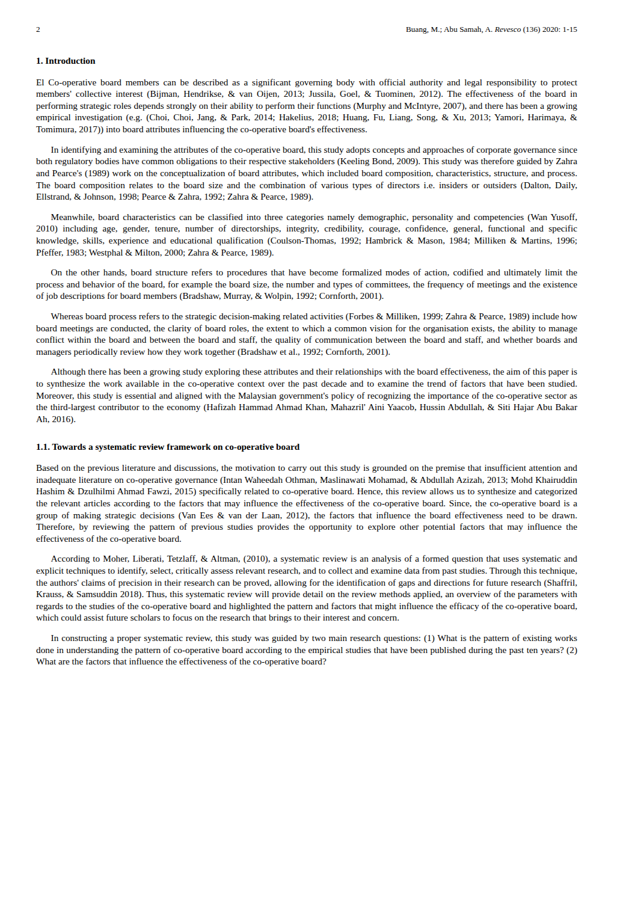2 Buang, M.; Abu Samah, A. Revesco (136) 2020: 1-15
1. Introduction
El Co-operative board members can be described as a significant governing body with official authority and legal responsibility to protect members' collective interest (Bijman, Hendrikse, & van Oijen, 2013; Jussila, Goel, & Tuominen, 2012). The effectiveness of the board in performing strategic roles depends strongly on their ability to perform their functions (Murphy and McIntyre, 2007), and there has been a growing empirical investigation (e.g. (Choi, Choi, Jang, & Park, 2014; Hakelius, 2018; Huang, Fu, Liang, Song, & Xu, 2013; Yamori, Harimaya, & Tomimura, 2017)) into board attributes influencing the co-operative board's effectiveness.
In identifying and examining the attributes of the co-operative board, this study adopts concepts and approaches of corporate governance since both regulatory bodies have common obligations to their respective stakeholders (Keeling Bond, 2009). This study was therefore guided by Zahra and Pearce's (1989) work on the conceptualization of board attributes, which included board composition, characteristics, structure, and process. The board composition relates to the board size and the combination of various types of directors i.e. insiders or outsiders (Dalton, Daily, Ellstrand, & Johnson, 1998; Pearce & Zahra, 1992; Zahra & Pearce, 1989).
Meanwhile, board characteristics can be classified into three categories namely demographic, personality and competencies (Wan Yusoff, 2010) including age, gender, tenure, number of directorships, integrity, credibility, courage, confidence, general, functional and specific knowledge, skills, experience and educational qualification (Coulson-Thomas, 1992; Hambrick & Mason, 1984; Milliken & Martins, 1996; Pfeffer, 1983; Westphal & Milton, 2000; Zahra & Pearce, 1989).
On the other hands, board structure refers to procedures that have become formalized modes of action, codified and ultimately limit the process and behavior of the board, for example the board size, the number and types of committees, the frequency of meetings and the existence of job descriptions for board members (Bradshaw, Murray, & Wolpin, 1992; Cornforth, 2001).
Whereas board process refers to the strategic decision-making related activities (Forbes & Milliken, 1999; Zahra & Pearce, 1989) include how board meetings are conducted, the clarity of board roles, the extent to which a common vision for the organisation exists, the ability to manage conflict within the board and between the board and staff, the quality of communication between the board and staff, and whether boards and managers periodically review how they work together (Bradshaw et al., 1992; Cornforth, 2001).
Although there has been a growing study exploring these attributes and their relationships with the board effectiveness, the aim of this paper is to synthesize the work available in the co-operative context over the past decade and to examine the trend of factors that have been studied. Moreover, this study is essential and aligned with the Malaysian government's policy of recognizing the importance of the co-operative sector as the third-largest contributor to the economy (Hafizah Hammad Ahmad Khan, Mahazril' Aini Yaacob, Hussin Abdullah, & Siti Hajar Abu Bakar Ah, 2016).
1.1. Towards a systematic review framework on co-operative board
Based on the previous literature and discussions, the motivation to carry out this study is grounded on the premise that insufficient attention and inadequate literature on co-operative governance (Intan Waheedah Othman, Maslinawati Mohamad, & Abdullah Azizah, 2013; Mohd Khairuddin Hashim & Dzulhilmi Ahmad Fawzi, 2015) specifically related to co-operative board. Hence, this review allows us to synthesize and categorized the relevant articles according to the factors that may influence the effectiveness of the co-operative board. Since, the co-operative board is a group of making strategic decisions (Van Ees & van der Laan, 2012), the factors that influence the board effectiveness need to be drawn. Therefore, by reviewing the pattern of previous studies provides the opportunity to explore other potential factors that may influence the effectiveness of the co-operative board.
According to Moher, Liberati, Tetzlaff, & Altman, (2010), a systematic review is an analysis of a formed question that uses systematic and explicit techniques to identify, select, critically assess relevant research, and to collect and examine data from past studies. Through this technique, the authors' claims of precision in their research can be proved, allowing for the identification of gaps and directions for future research (Shaffril, Krauss, & Samsuddin 2018). Thus, this systematic review will provide detail on the review methods applied, an overview of the parameters with regards to the studies of the co-operative board and highlighted the pattern and factors that might influence the efficacy of the co-operative board, which could assist future scholars to focus on the research that brings to their interest and concern.
In constructing a proper systematic review, this study was guided by two main research questions: (1) What is the pattern of existing works done in understanding the pattern of co-operative board according to the empirical studies that have been published during the past ten years? (2) What are the factors that influence the effectiveness of the co-operative board?